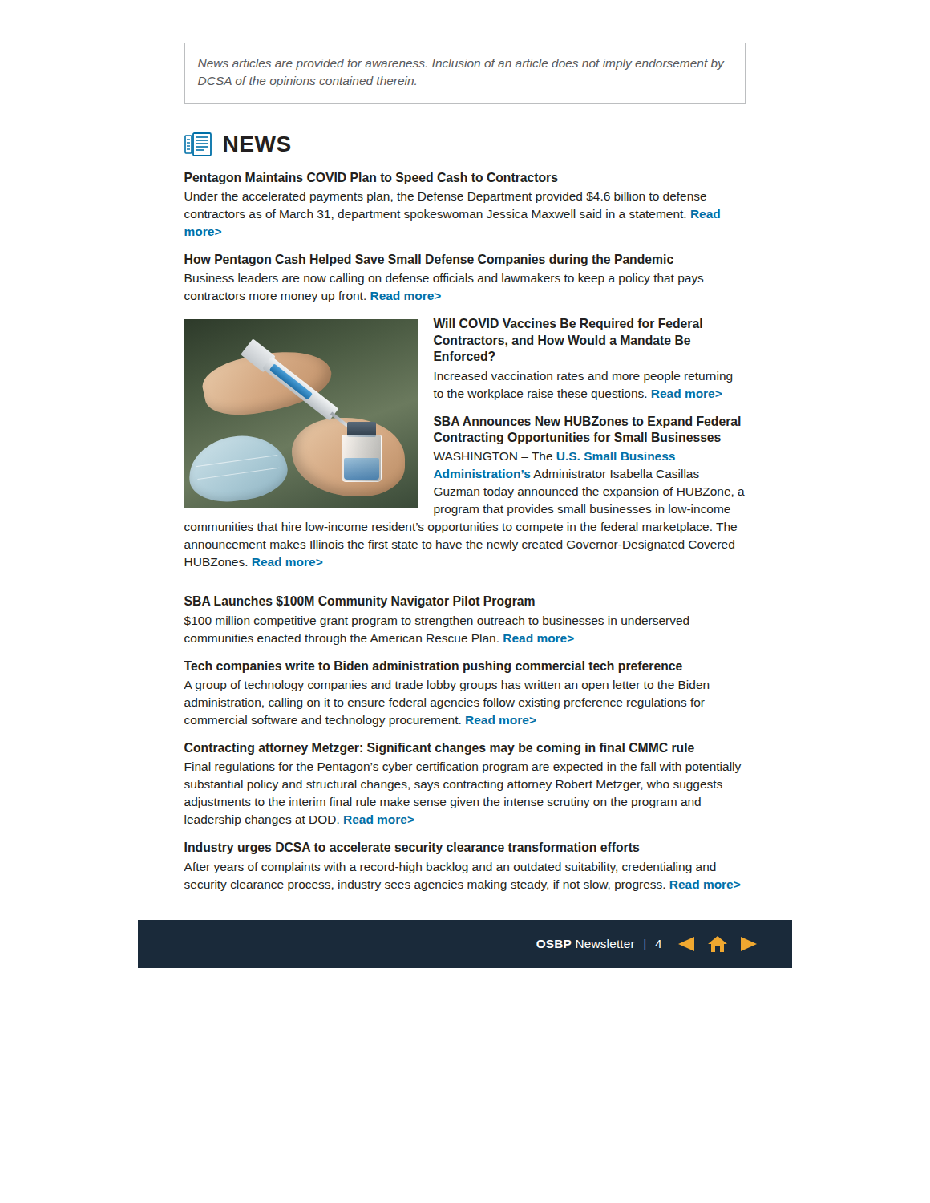News articles are provided for awareness. Inclusion of an article does not imply endorsement by DCSA of the opinions contained therein.
NEWS
Pentagon Maintains COVID Plan to Speed Cash to Contractors
Under the accelerated payments plan, the Defense Department provided $4.6 billion to defense contractors as of March 31, department spokeswoman Jessica Maxwell said in a statement. Read more>
How Pentagon Cash Helped Save Small Defense Companies during the Pandemic
Business leaders are now calling on defense officials and lawmakers to keep a policy that pays contractors more money up front. Read more>
Will COVID Vaccines Be Required for Federal Contractors, and How Would a Mandate Be Enforced?
Increased vaccination rates and more people returning to the workplace raise these questions. Read more>
SBA Announces New HUBZones to Expand Federal Contracting Opportunities for Small Businesses
WASHINGTON – The U.S. Small Business Administration’s Administrator Isabella Casillas Guzman today announced the expansion of HUBZone, a program that provides small businesses in low-income communities that hire low-income resident’s opportunities to compete in the federal marketplace. The announcement makes Illinois the first state to have the newly created Governor-Designated Covered HUBZones. Read more>
SBA Launches $100M Community Navigator Pilot Program
$100 million competitive grant program to strengthen outreach to businesses in underserved communities enacted through the American Rescue Plan. Read more>
Tech companies write to Biden administration pushing commercial tech preference
A group of technology companies and trade lobby groups has written an open letter to the Biden administration, calling on it to ensure federal agencies follow existing preference regulations for commercial software and technology procurement. Read more>
Contracting attorney Metzger: Significant changes may be coming in final CMMC rule
Final regulations for the Pentagon’s cyber certification program are expected in the fall with potentially substantial policy and structural changes, says contracting attorney Robert Metzger, who suggests adjustments to the interim final rule make sense given the intense scrutiny on the program and leadership changes at DOD. Read more>
Industry urges DCSA to accelerate security clearance transformation efforts
After years of complaints with a record-high backlog and an outdated suitability, credentialing and security clearance process, industry sees agencies making steady, if not slow, progress. Read more>
OSBP Newsletter | 4